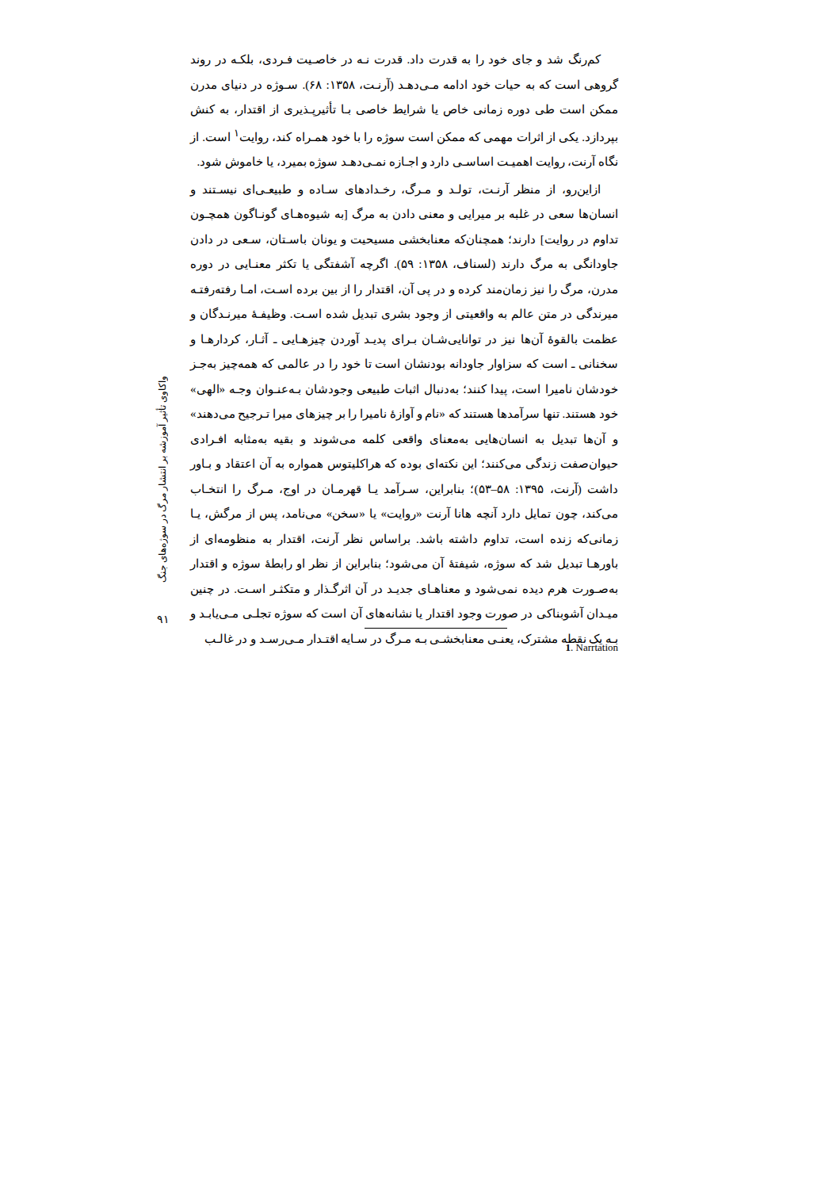کم‌رنگ شد و جای خود را به قدرت داد. قدرت نـه در خاصـیت فـردی، بلکـه در روند گروهی است که به حیات خود ادامه مـی‌دهـد (آرنـت، ۱۳۵۸: ۶۸). سـوژه در دنیای مدرن ممکن است طی دوره زمانی خاص یا شرایط خاصی بـا تأثیرپـذیری از اقتدار، به کنش بپردازد. یکی از اثرات مهمی که ممکن است سوژه را با خود همـراه کند، روایت۱ است. از نگاه آرنت، روایت اهمیـت اساسـی دارد و اجـازه نمـی‌دهـد سوژه بمیرد، یا خاموش شود.
ازاین‌رو، از منظر آرنـت، تولـد و مـرگ، رخـدادهای سـاده و طبیعـی‌ای نیسـتند و انسان‌ها سعی در غلبه بر میرایی و معنی دادن به مرگ [به شیوه‌هـای گونـاگون همچـون تداوم در روایت] دارند؛ همچنان‌که معنابخشی مسیحیت و یونان باسـتان، سـعی در دادن جاودانگی به مرگ دارند (لسناف، ۱۳۵۸: ۵۹). اگرچه آشفتگی یا تکثر معنـایی در دوره مدرن، مرگ را نیز زمان‌مند کرده و در پی آن، اقتدار را از بین برده اسـت، امـا رفته‌رفتـه میرندگی در متن عالم به واقعیتی از وجود بشری تبدیل شده اسـت. وظیفـهٔ میرنـدگان و عظمت بالقوهٔ آن‌ها نیز در توانایی‌شـان بـرای پدیـد آوردن چیزهـایی ـ آثـار، کردارهـا و سخنانی ـ است که سزاوار جاودانه بودنشان است تا خود را در عالمی که همه‌چیز به‌جـز خودشان نامیرا است، پیدا کنند؛ به‌دنبال اثبات طبیعی وجودشان بـه‌عنـوان وجـه «الهی» خود هستند. تنها سرآمدها هستند که «نام و آوازهٔ نامیرا را بر چیزهای میرا تـرجیح می‌دهند» و آن‌ها تبدیل به انسان‌هایی به‌معنای واقعی کلمه می‌شوند و بقیه به‌مثابه افـرادی حیوان‌صفت زندگی می‌کنند؛ این نکته‌ای بوده که هراکلیتوس همواره به آن اعتقاد و بـاور داشت (آرنت، ۱۳۹۵: ۵۸–۵۳)؛ بنابراین، سـرآمد یـا قهرمـان در اوج، مـرگ را انتخـاب می‌کند، چون تمایل دارد آنچه هانا آرنت «روایت» یا «سخن» می‌نامد، پس از مرگش، یـا زمانی‌که زنده است، تداوم داشته باشد. براساس نظر آرنت، اقتدار به منظومه‌ای از باورهـا تبدیل شد که سوژه، شیفتهٔ آن می‌شود؛ بنابراین از نظر او رابطهٔ سوژه و اقتدار به‌صـورت هرم دیده نمی‌شود و معناهـای جدیـد در آن اثرگـذار و متکثـر اسـت. در چنین میـدان آشوبناکی در صورت وجود اقتدار یا نشانه‌های آن است که سوژه تجلـی مـی‌یابـد و بـه یک نقطه مشترک، یعنـی معنابخشـی بـه مـرگ در سـایه اقتـدار مـی‌رسـد و در غالـب
واکاوی تأثیر آموزشه بر انتشار مرگ در سوژه‌های جنگ
۹۱
1. Narrtation